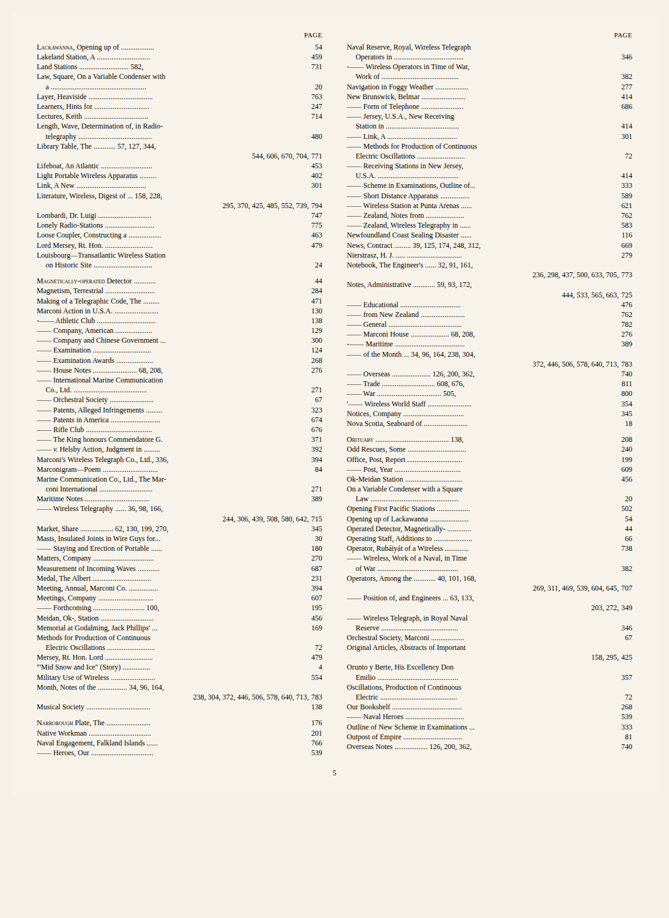PAGE
Lackawanna, Opening up of .................. 54
Lakeland Station, A ............................. 459
Land Stations ........................... 582, 731
Law, Square, On a Variable Condenser with
a .................................................... 20
Layer, Heaviside ................................... 763
Learners, Hints for .............................. 247
Lectures, Keith ................................... 714
Length, Wave, Determination of, in Radio-
telegraphy ........................................ 480
Library Table, The ............ 57, 127, 344,
544, 606, 670, 704, 771
Lifeboat, An Atlantic ............................ 453
Light Portable Wireless Apparatus ......... 402
Link, A New ...................................... 301
Literature, Wireless, Digest of ... 158, 228,
295, 370, 425, 485, 552, 739, 794
Lombardi, Dr. Luigi ............................. 747
Lonely Radio-Stations ........................... 775
Loose Coupler, Constructing a .................. 463
Lord Mersey, Rt. Hon. .......................... 479
Louisbourg—Transatlantic Wireless Station
on Historic Site ................................ 24
Magnetically-operated Detector ............ 44
Magnetism, Terrestrial ........................... 284
Making of a Telegraphic Code, The ......... 471
Marconi Action in U.S.A. ........................ 130
Athletic Club ................................ 138
Company, American .................... 129
Company and Chinese Government ... 300
Examination ................................ 124
Examination Awards .................... 268
House Notes ........................ 68, 208, 276
International Marine Communication
Co., Ltd. ........................................ 271
Orchestral Society ........................ 67
Patents, Alleged Infringements ......... 323
Patents in America ........................... 674
Rifle Club .................................... 676
The King honours Commendatore G. 371
v. Helsby Action, Judgment in ......... 392
Marconi's Wireless Telegraph Co., Ltd., 336, 394
Marconigram—Poem .............................. 84
Marine Communication Co., Ltd., The Mar-
coni International ............................. 271
Maritime Notes ................................... 389
Wireless Telegraphy ...... 36, 98, 166,
244, 306, 439, 508, 580, 642, 715
Market, Share .................. 62, 130, 199, 270, 345
Masts, Insulated Joints in Wire Guys for... 30
Staying and Erection of Portable ...... 180
Matters, Company ................................. 270
Measurement of Incoming Waves ............ 687
Medal, The Albert ................................ 231
Meeting, Annual, Marconi Co. ................ 394
Meetings, Company .............................. 607
Forthcoming ............................ 100, 195
Meidan, Ok-, Station ............................. 456
Memorial at Godalming, Jack Phillips' ... 169
Methods for Production of Continuous
Electric Oscillations .......................... 72
Mersey, Rt. Hon. Lord .......................... 479
"'Mid Snow and Ice" (Story) ............... 4
Military Use of Wireless ........................ 554
Month, Notes of the ................ 34, 96, 164,
238, 304, 372, 446, 506, 578, 640, 713, 783
Musical Society ................................... 138
Narborough Plate, The ........................ 176
Native Workman .................................. 201
Naval Engagement, Falkland Islands ...... 766
Heroes, Our .................................. 539
PAGE
Naval Reserve, Royal, Wireless Telegraph
Operators in ...................................... 346
Wireless Operators in Time of War,
Work of .......................................... 382
Navigation in Foggy Weather .................. 277
New Brunswick, Belmar ........................ 414
Form of Telephone ....................... 686
Jersey, U.S.A., New Receiving
Station in ........................................ 414
Link, A ...................................... 301
Methods for Production of Continuous
Electric Oscillations .......................... 72
Receiving Stations in New Jersey,
U.S.A. ............................................ 414
Scheme in Examinations, Outline of... 333
Short Distance Apparatus ................ 589
Wireless Station at Punta Arenas ...... 621
Zealand, Notes from ..................... 762
Zealand, Wireless Telegraphy in ...... 583
Newfoundland Coast Sealing Disaster ...... 116
News, Contract ......... 39, 125, 174, 248, 312, 669
Nierstrasz, H. J. ..... .............................. 279
Notebook, The Engineer's ...... 32, 91, 161,
236, 298, 437, 500, 633, 705, 773
Notes, Administrative ............ 59, 93, 172,
444, 533, 565, 663, 725
Educational ................................. 476
from New Zealand ........................ 762
General ........................................ 782
Marconi House ..................... 68, 208, 276
Maritime ...................................... 389
of the Month ... 34, 96, 164, 238, 304,
372, 446, 506, 578, 640, 713, 783
Overseas ..................... 126, 200, 362, 740
Trade ............................. 608, 676, 811
War ................................... 505, 800
Wireless World Staff ........................ 354
Notices, Company ................................. 345
Nova Scotia, Seaboard of ........................ 18
Obituary ........................................ 138, 208
Odd Rescues, Some ................................ 240
Office, Post, Report .............................. 199
Post, Year .................................... 609
Ok-Meidan Station ............................... 456
On a Variable Condenser with a Square
Law ................................................ 20
Opening First Pacific Stations .................. 502
Opening up of Lackawanna ..................... 54
Operated Detector, Magnetically- ............. 44
Operating Staff, Additions to ..................... 66
Operator, Rubáiyát of a Wireless ............. 738
Wireless, Work of a Naval, in Time
of War ............................................ 382
Operators, Among the ............ 40, 101, 168,
269, 311, 469, 539, 604, 645, 707
Position of, and Engineers ... 63, 133,
203, 272, 349
Wireless Telegraph, in Royal Naval
Reserve .......................................... 346
Orchestral Society, Marconi .................. 67
Original Articles, Abstracts of Important
158, 295, 425
Orunto y Berte, His Excellency Don
Emilio ............................................ 357
Oscillations, Production of Continuous
Electric .......................................... 72
Our Bookshelf ...................................... 268
Naval Heroes ................................ 539
Outline of New Scheme in Examinations ... 333
Outpost of Empire ................................ 81
Overseas Notes .................. 126, 200, 362, 740
5